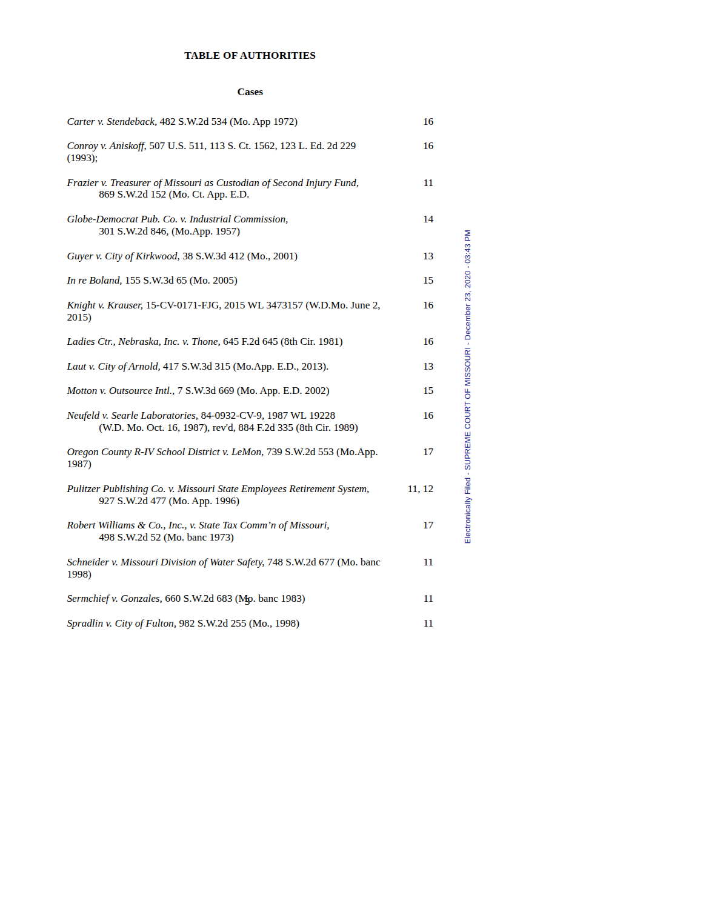Electronically Filed - SUPREME COURT OF MISSOURI - December 23, 2020 - 03:43 PM
TABLE OF AUTHORITIES
Cases
| Carter v. Stendeback, 482 S.W.2d 534 (Mo. App 1972) | 16 |
| Conroy v. Aniskoff, 507 U.S. 511, 113 S. Ct. 1562, 123 L. Ed. 2d 229 (1993); | 16 |
| Frazier v. Treasurer of Missouri as Custodian of Second Injury Fund, 869 S.W.2d 152 (Mo. Ct. App. E.D. | 11 |
| Globe-Democrat Pub. Co. v. Industrial Commission, 301 S.W.2d 846, (Mo.App. 1957) | 14 |
| Guyer v. City of Kirkwood, 38 S.W.3d 412 (Mo., 2001) | 13 |
| In re Boland, 155 S.W.3d 65 (Mo. 2005) | 15 |
| Knight v. Krauser, 15-CV-0171-FJG, 2015 WL 3473157 (W.D.Mo. June 2, 2015) | 16 |
| Ladies Ctr., Nebraska, Inc. v. Thone, 645 F.2d 645 (8th Cir. 1981) | 16 |
| Laut v. City of Arnold, 417 S.W.3d 315 (Mo.App. E.D., 2013). | 13 |
| Motton v. Outsource Intl., 7 S.W.3d 669 (Mo. App. E.D. 2002) | 15 |
| Neufeld v. Searle Laboratories, 84-0932-CV-9, 1987 WL 19228 (W.D. Mo. Oct. 16, 1987), rev'd, 884 F.2d 335 (8th Cir. 1989) | 16 |
| Oregon County R-IV School District v. LeMon, 739 S.W.2d 553 (Mo.App. 1987) | 17 |
| Pulitzer Publishing Co. v. Missouri State Employees Retirement System, 927 S.W.2d 477 (Mo. App. 1996) | 11, 12 |
| Robert Williams & Co., Inc., v. State Tax Comm’n of Missouri, 498 S.W.2d 52 (Mo. banc 1973) | 17 |
| Schneider v. Missouri Division of Water Safety, 748 S.W.2d 677 (Mo. banc 1998) | 11 |
| Sermchief v. Gonzales, 660 S.W.2d 683 (Mo. banc 1983) | 11 |
| Spradlin v. City of Fulton, 982 S.W.2d 255 (Mo., 1998) | 11 |
| Staley v. Missouri Director of Revenue, 623 S.W.2d 246 (Mo. banc 1981) | 11 |
| State ex rel. City Of Springfield v. Brown, 181 S.W.3d 219 (Mo.App. S.D., 2005) | 13 |
3